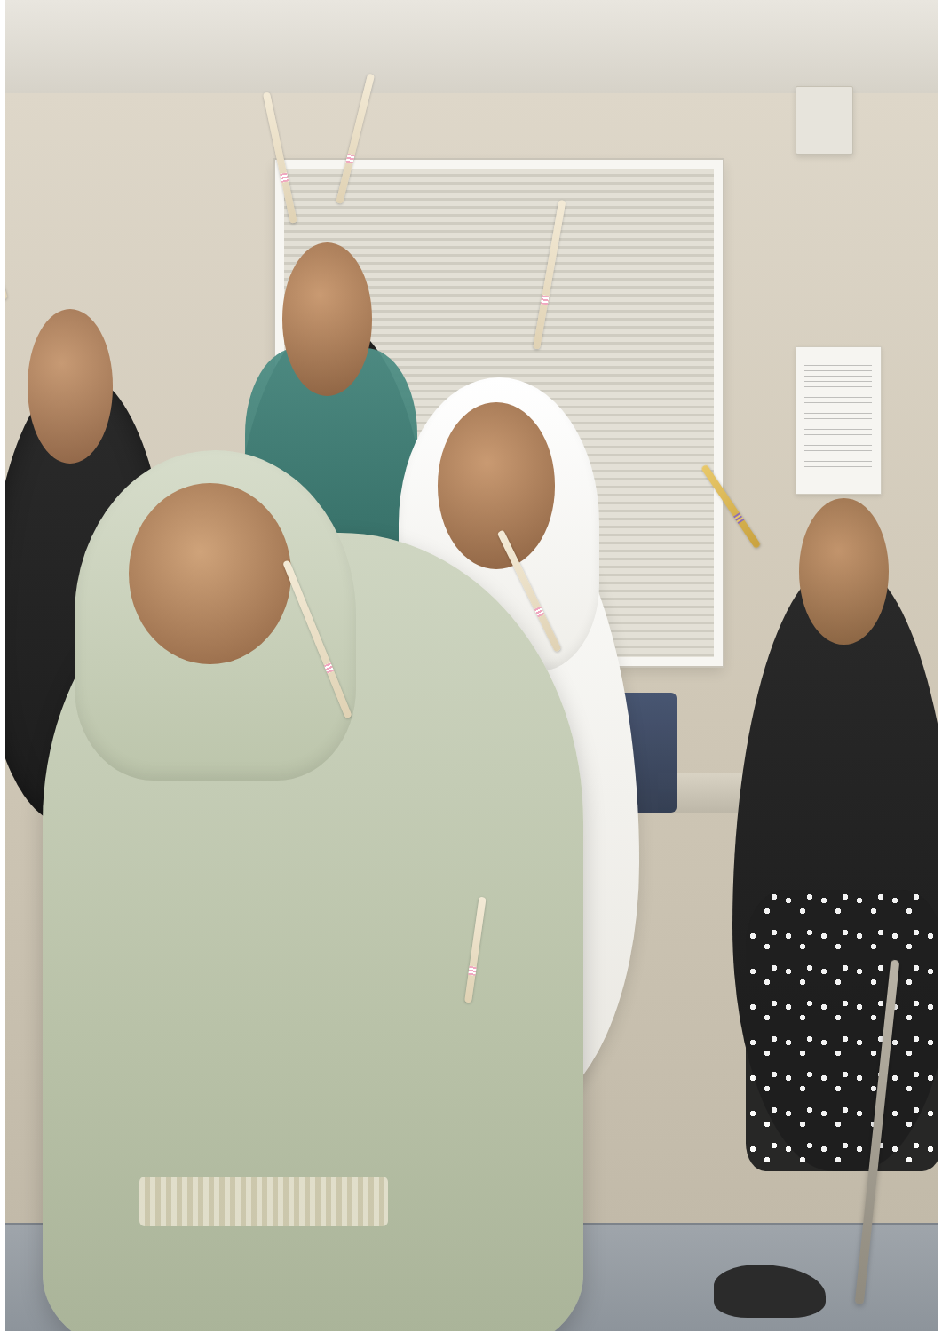Women dancing with sticks at a community session.